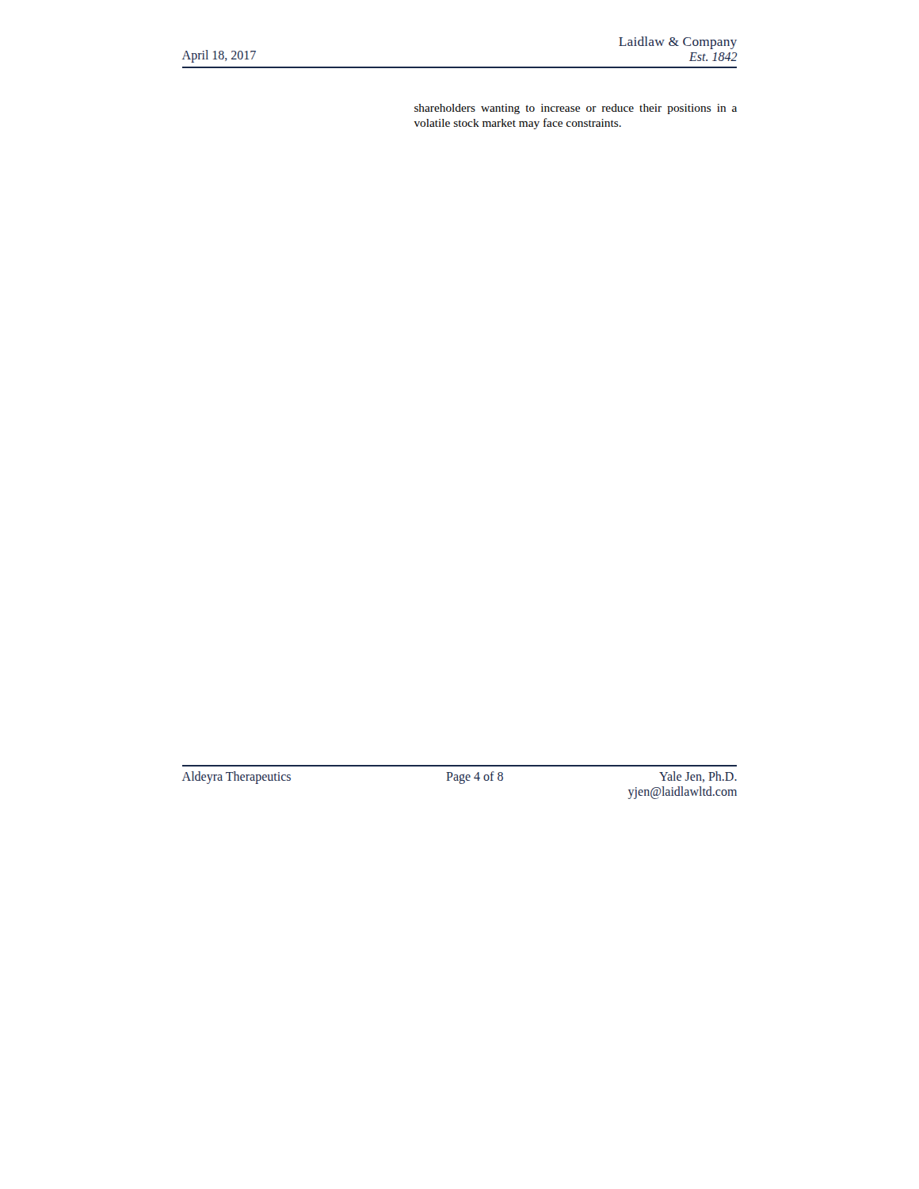April 18, 2017
Laidlaw & Company
Est. 1842
shareholders wanting to increase or reduce their positions in a volatile stock market may face constraints.
Aldeyra Therapeutics
Page 4 of 8
Yale Jen, Ph.D.
yjen@laidlawltd.com